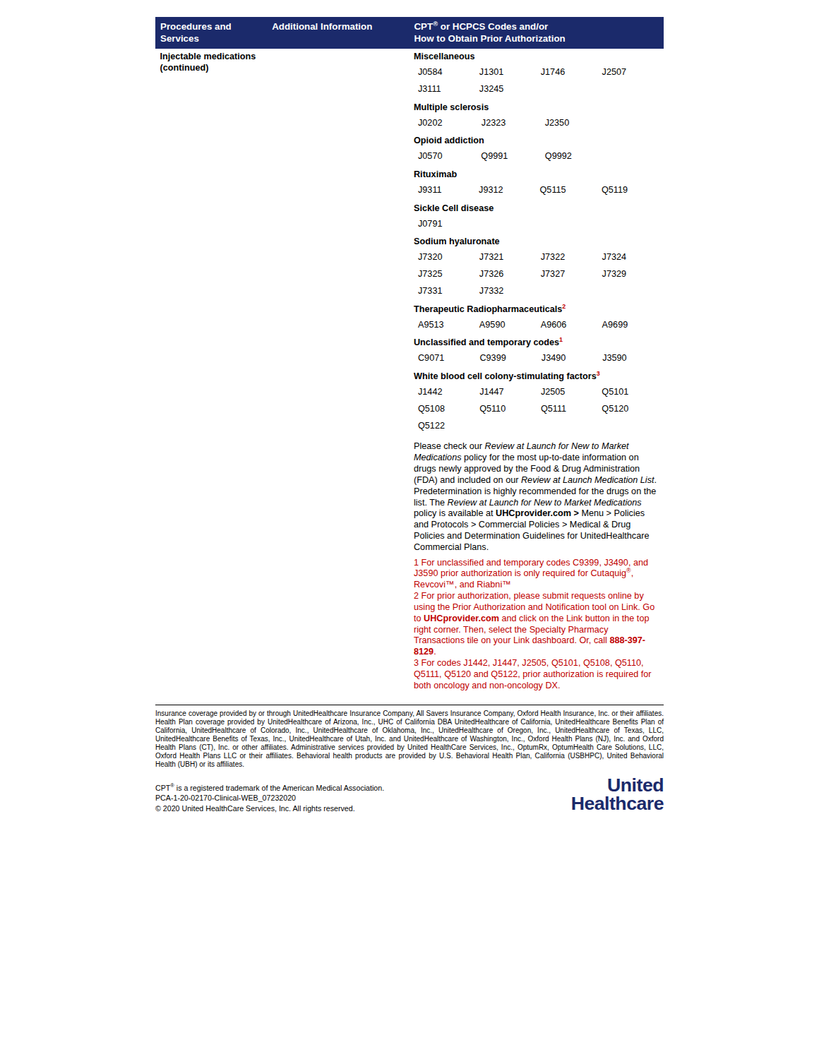| Procedures and Services | Additional Information | CPT ® or HCPCS Codes and/or How to Obtain Prior Authorization |
| --- | --- | --- |
| Injectable medications (continued) | | Miscellaneous / J0584 / J1301 / J1746 / J2507 / / J3111 / J3245 / / / Multiple sclerosis / J0202 / J2323 / J2350 / / Opioid addiction / J0570 / Q9991 / Q9992 / / Rituximab / J9311 / J9312 / Q5115 / Q5119 / Sickle Cell disease / J0791 / / / / Sodium hyaluronate / J7320 / J7321 / J7322 / J7324 / / J7325 / J7326 / J7327 / J7329 / / J7331 / J7332 / / / Therapeutic Radiopharmaceuticals 2 / A9513 / A9590 / A9606 / A9699 / Unclassified and temporary codes 1 / C9071 / C9399 / J3490 / J3590 / White blood cell colony-stimulating factors 3 / J1442 / J1447 / J2505 / Q5101 / / Q5108 / Q5110 / Q5111 / Q5120 / / Q5122 / / / / Please check our Review at Launch for New to Market Medications policy for the most up-to-date information on drugs newly approved by the Food & Drug Administration (FDA) and included on our Review at Launch Medication List . Predetermination is highly recommended for the drugs on the list. The Review at Launch for New to Market Medications policy is available at UHCprovider.com > Menu > Policies and Protocols > Commercial Policies > Medical & Drug Policies and Determination Guidelines for UnitedHealthcare Commercial Plans. 1 For unclassified and temporary codes C9399, J3490, and J3590 prior authorization is only required for Cutaquig ® , Revcovi™, and Riabni™ 2 For prior authorization, please submit requests online by using the Prior Authorization and Notification tool on Link. Go to UHCprovider.com and click on the Link button in the top right corner. Then, select the Specialty Pharmacy Transactions tile on your Link dashboard. Or, call 888-397-8129 . 3 For codes J1442, J1447, J2505, Q5101, Q5108, Q5110, Q5111, Q5120 and Q5122, prior authorization is required for both oncology and non-oncology DX. |
Insurance coverage provided by or through UnitedHealthcare Insurance Company, All Savers Insurance Company, Oxford Health Insurance, Inc. or their affiliates. Health Plan coverage provided by UnitedHealthcare of Arizona, Inc., UHC of California DBA UnitedHealthcare of California, UnitedHealthcare Benefits Plan of California, UnitedHealthcare of Colorado, Inc., UnitedHealthcare of Oklahoma, Inc., UnitedHealthcare of Oregon, Inc., UnitedHealthcare of Texas, LLC, UnitedHealthcare Benefits of Texas, Inc., UnitedHealthcare of Utah, Inc. and UnitedHealthcare of Washington, Inc., Oxford Health Plans (NJ), Inc. and Oxford Health Plans (CT), Inc. or other affiliates. Administrative services provided by United HealthCare Services, Inc., OptumRx, OptumHealth Care Solutions, LLC, Oxford Health Plans LLC or their affiliates. Behavioral health products are provided by U.S. Behavioral Health Plan, California (USBHPC), United Behavioral Health (UBH) or its affiliates.
CPT® is a registered trademark of the American Medical Association.
PCA-1-20-02170-Clinical-WEB_07232020
© 2020 United HealthCare Services, Inc. All rights reserved.
United Healthcare